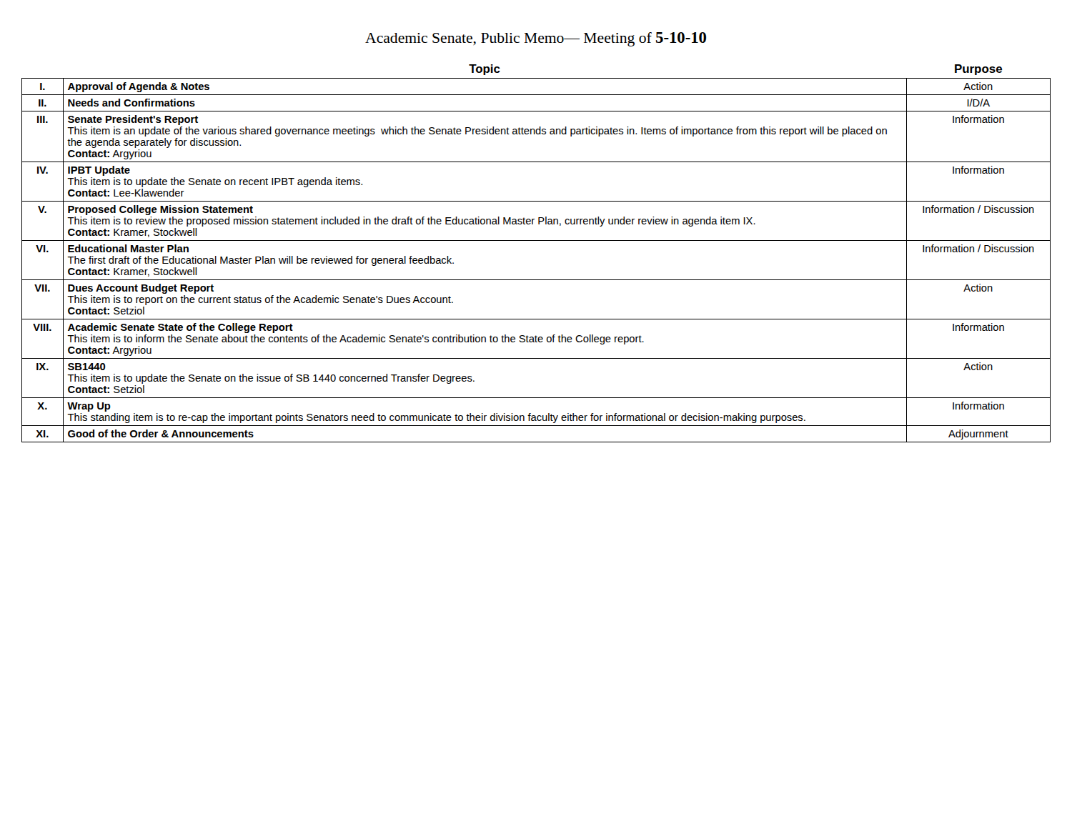Academic Senate, Public Memo— Meeting of 5-10-10
| | Topic | Purpose |
| --- | --- | --- |
| I. | Approval of Agenda & Notes | Action |
| II. | Needs and Confirmations | I/D/A |
| III. | Senate President's Report This item is an update of the various shared governance meetings which the Senate President attends and participates in. Items of importance from this report will be placed on the agenda separately for discussion. Contact: Argyriou | Information |
| IV. | IPBT Update This item is to update the Senate on recent IPBT agenda items. Contact: Lee-Klawender | Information |
| V. | Proposed College Mission Statement This item is to review the proposed mission statement included in the draft of the Educational Master Plan, currently under review in agenda item IX. Contact: Kramer, Stockwell | Information / Discussion |
| VI. | Educational Master Plan The first draft of the Educational Master Plan will be reviewed for general feedback. Contact: Kramer, Stockwell | Information / Discussion |
| VII. | Dues Account Budget Report This item is to report on the current status of the Academic Senate's Dues Account. Contact: Setziol | Action |
| VIII. | Academic Senate State of the College Report This item is to inform the Senate about the contents of the Academic Senate's contribution to the State of the College report. Contact: Argyriou | Information |
| IX. | SB1440 This item is to update the Senate on the issue of SB 1440 concerned Transfer Degrees. Contact: Setziol | Action |
| X. | Wrap Up This standing item is to re-cap the important points Senators need to communicate to their division faculty either for informational or decision-making purposes. | Information |
| XI. | Good of the Order & Announcements | Adjournment |